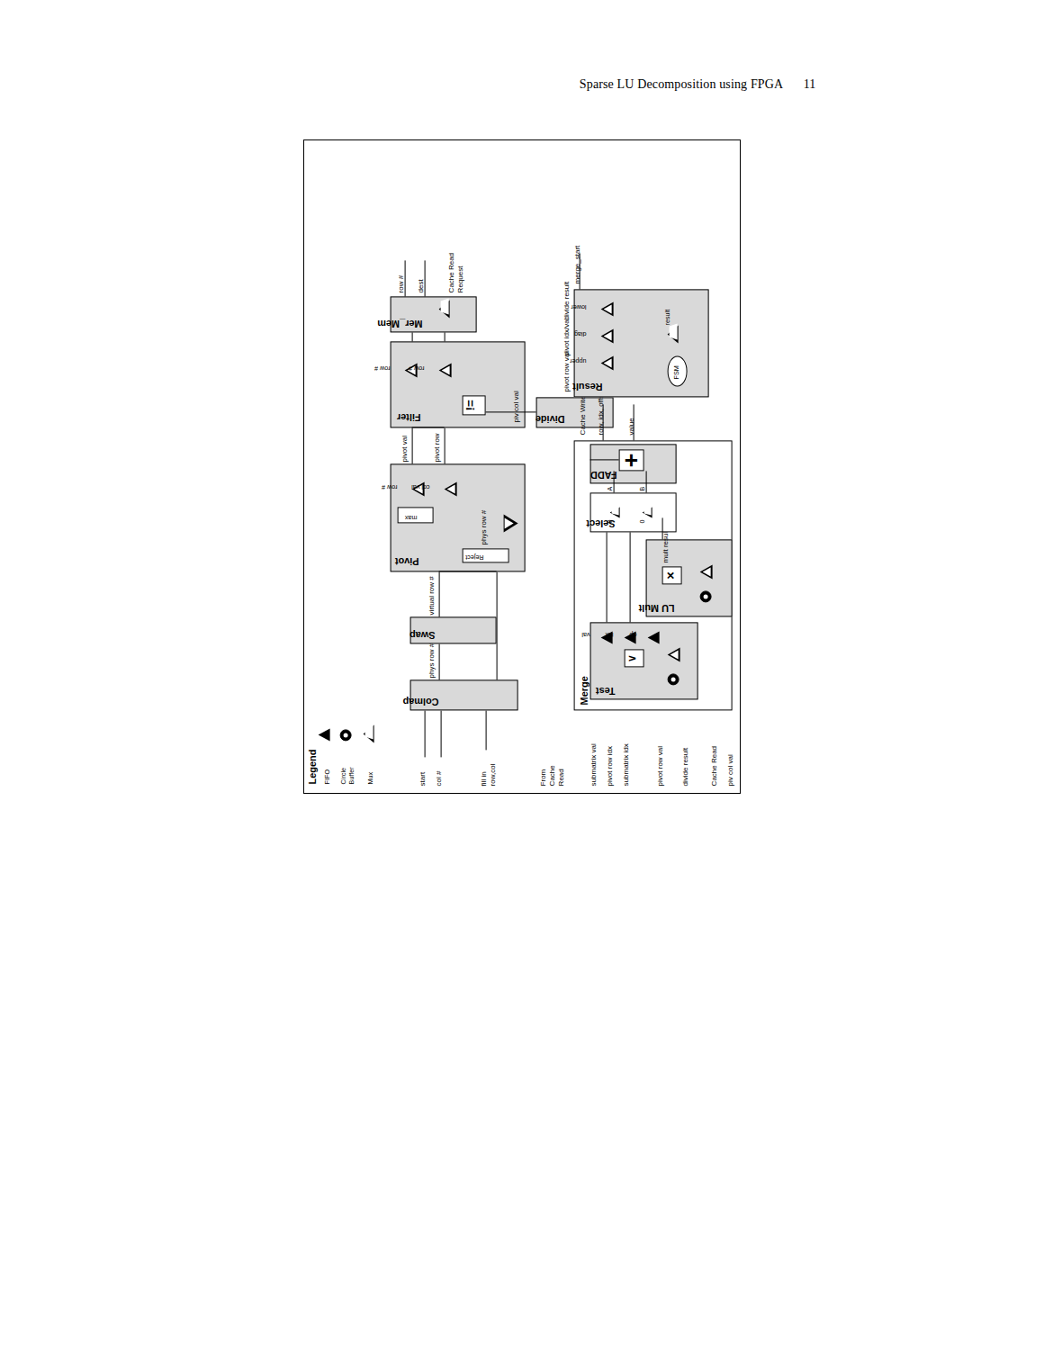Sparse LU Decomposition using FPGA 11
Legend
FIFO
Circle
Buffer
Mux
start
col #
fill in
row,col
From
Cache
Read
submatrix val
pivot row idx
submatrix idx
pivot row val
divide result
Cache Read
piv col val
Colmap
phys row #
Swap
virtual row #
Pivot
Reject
phys row #
max
row #
col val
pivot val
pivot row
Filter
!=
row #
row #
piv col val
Divide
Mer_Mem
row #
dest
Cache Read
Request
Merge
Test
∨
val
idx
op
LU Mult
×
mult result
Select
0
0
A
B
FADD
+
Cache Write
row, idx, offset
value
Result
FSM
result
upper
diag
lower
pivot row val
pivot idx/val
divide result
merge_start